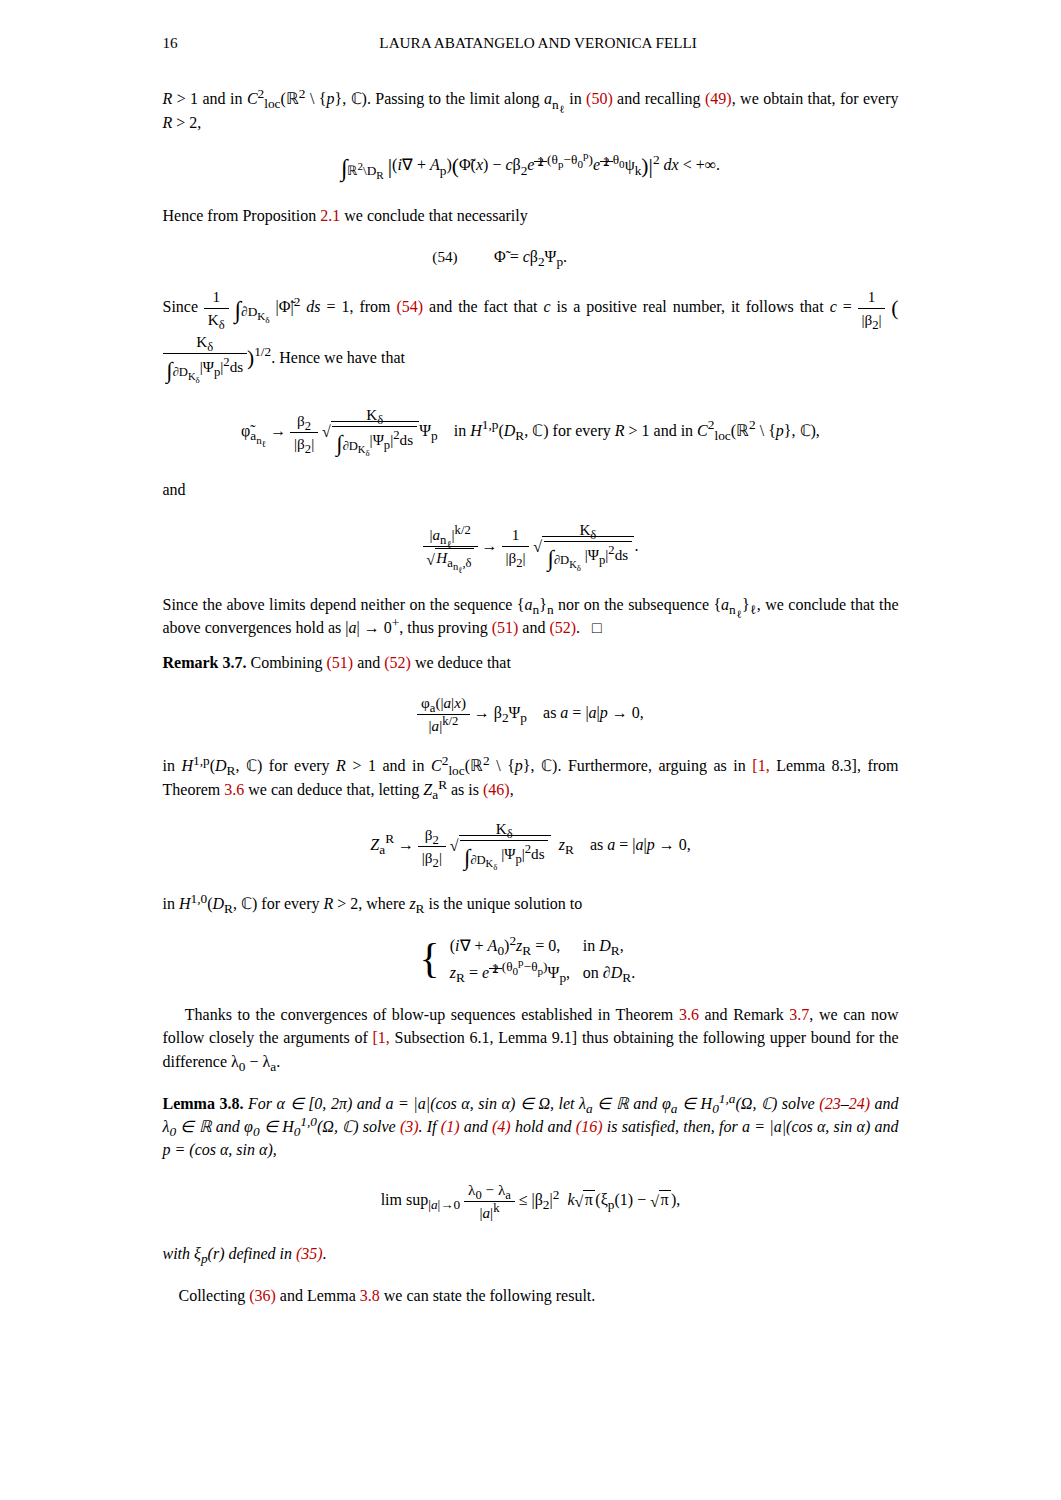16 LAURA ABATANGELO AND VERONICA FELLI
R > 1 and in C2loc(ℝ2 \ {p}, ℂ). Passing to the limit along anℓ in (50) and recalling (49), we obtain that, for every R > 2,
∫ℝ2\DR |(i∇ + Ap)(Φ̃(x) − cβ2ei 2(θp−θ0p)ei 2θ0ψk)|2 dx < +∞.
Hence from Proposition 2.1 we conclude that necessarily
(54) Φ̃ = cβ2Ψp. (54)
Since 1 Kδ ∫∂DKδ |Φ̃|2 ds = 1, from (54) and the fact that c is a positive real number, it follows that c = 1|β2| (Kδ∫∂DKδ|Ψp|2ds)1/2. Hence we have that
φ̃anℓ → β2|β2| √Kδ∫∂DKδ|Ψp|2ds Ψp in H1,p(DR, ℂ) for every R > 1 and in C2loc(ℝ2 \ {p}, ℂ),
and
|anℓ|k/2√Hanℓ,δ → 1|β2| √Kδ∫∂DKδ |Ψp|2ds.
Since the above limits depend neither on the sequence {an}n nor on the subsequence {anℓ}ℓ, we conclude that the above convergences hold as |a| → 0+, thus proving (51) and (52). □
Remark 3.7. Combining (51) and (52) we deduce that
φa(|a|x)|a|k/2 → β2Ψp as a = |a|p → 0,
in H1,p(DR, ℂ) for every R > 1 and in C2loc(ℝ2 \ {p}, ℂ). Furthermore, arguing as in [1, Lemma 8.3], from Theorem 3.6 we can deduce that, letting ZaR as is (46),
ZaR → β2|β2| √Kδ∫∂DKδ |Ψp|2ds zR as a = |a|p → 0,
in H1,0(DR, ℂ) for every R > 2, where zR is the unique solution to
{
| ( i ∇ + A 0 ) 2 z R = 0, | in D R , |
| z R = e i 2 (θ 0 p −θ p ) Ψ p , | on ∂ D R . |
Thanks to the convergences of blow-up sequences established in Theorem 3.6 and Remark 3.7, we can now follow closely the arguments of [1, Subsection 6.1, Lemma 9.1] thus obtaining the following upper bound for the difference λ0 − λa.
Lemma 3.8. For α ∈ [0, 2π) and a = |a|(cos α, sin α) ∈ Ω, let λa ∈ ℝ and φa ∈ H01,a(Ω, ℂ) solve (23–24) and λ0 ∈ ℝ and φ0 ∈ H01,0(Ω, ℂ) solve (3). If (1) and (4) hold and (16) is satisfied, then, for a = |a|(cos α, sin α) and p = (cos α, sin α),
lim sup|a|→0 λ0 − λa|a|k ≤ |β2|2 k√π(ξp(1) − √π),
with ξp(r) defined in (35).
Collecting (36) and Lemma 3.8 we can state the following result.